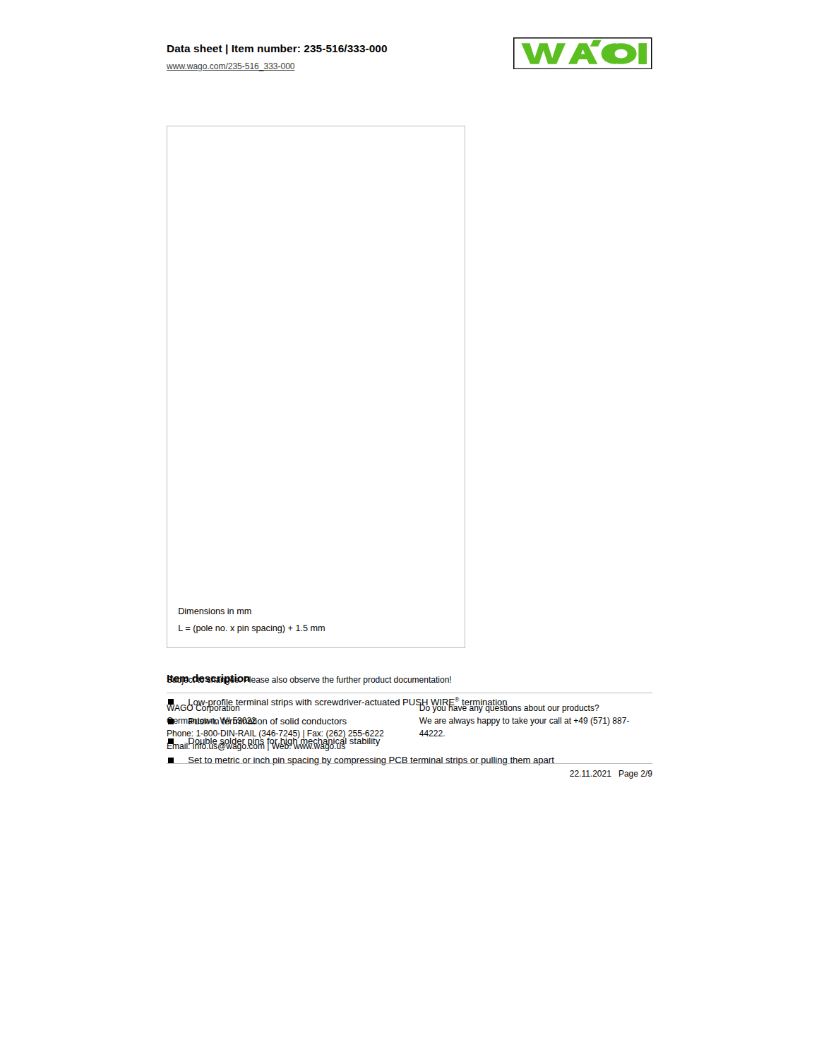Data sheet | Item number: 235-516/333-000
www.wago.com/235-516_333-000
Dimensions in mm
L = (pole no. x pin spacing) + 1.5 mm
Item description
Low-profile terminal strips with screwdriver-actuated PUSH WIRE® termination
Push-in termination of solid conductors
Double solder pins for high mechanical stability
Set to metric or inch pin spacing by compressing PCB terminal strips or pulling them apart
Subject to changes. Please also observe the further product documentation!
WAGO Corporation
Germantown, WI 53022
Phone: 1-800-DIN-RAIL (346-7245) | Fax: (262) 255-6222
Email: info.us@wago.com | Web: www.wago.us
Do you have any questions about our products?
We are always happy to take your call at +49 (571) 887-44222.
22.11.2021 Page 2/9